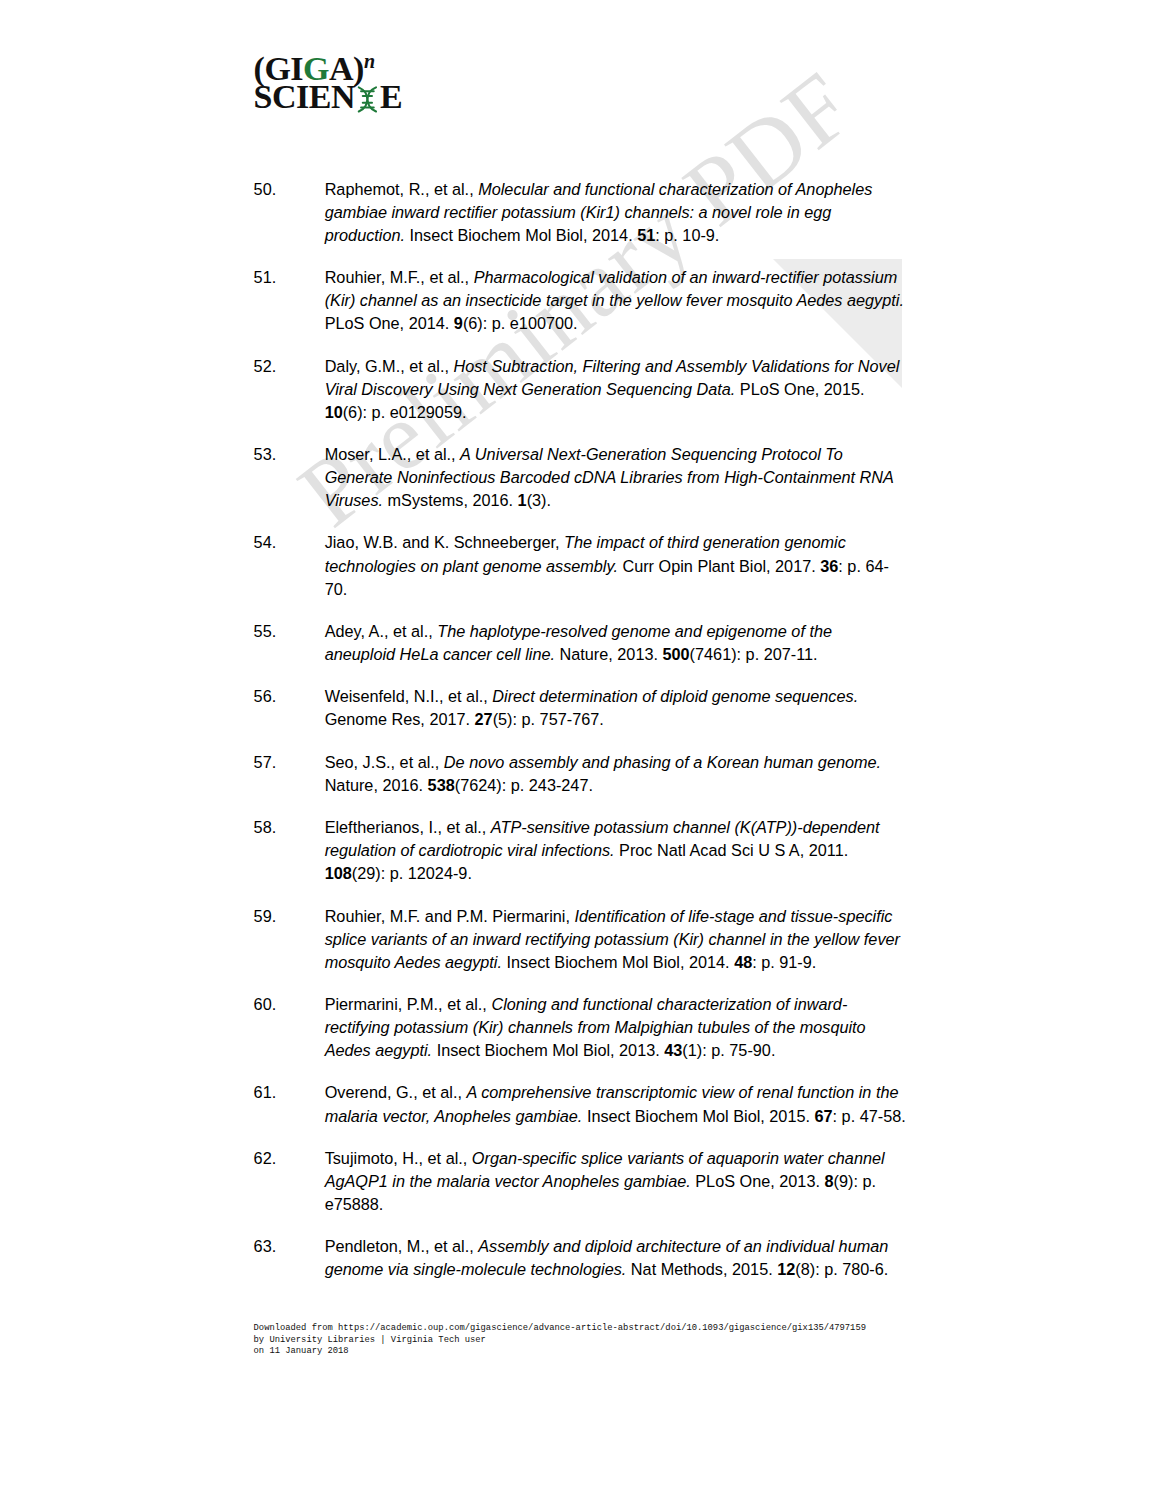(GIGA)n
SCIENE
Preliminary PDF
50. Raphemot, R., et al., Molecular and functional characterization of Anopheles gambiae inward rectifier potassium (Kir1) channels: a novel role in egg production. Insect Biochem Mol Biol, 2014. 51: p. 10-9.
51. Rouhier, M.F., et al., Pharmacological validation of an inward-rectifier potassium (Kir) channel as an insecticide target in the yellow fever mosquito Aedes aegypti. PLoS One, 2014. 9(6): p. e100700.
52. Daly, G.M., et al., Host Subtraction, Filtering and Assembly Validations for Novel Viral Discovery Using Next Generation Sequencing Data. PLoS One, 2015. 10(6): p. e0129059.
53. Moser, L.A., et al., A Universal Next-Generation Sequencing Protocol To Generate Noninfectious Barcoded cDNA Libraries from High-Containment RNA Viruses. mSystems, 2016. 1(3).
54. Jiao, W.B. and K. Schneeberger, The impact of third generation genomic technologies on plant genome assembly. Curr Opin Plant Biol, 2017. 36: p. 64-70.
55. Adey, A., et al., The haplotype-resolved genome and epigenome of the aneuploid HeLa cancer cell line. Nature, 2013. 500(7461): p. 207-11.
56. Weisenfeld, N.I., et al., Direct determination of diploid genome sequences. Genome Res, 2017. 27(5): p. 757-767.
57. Seo, J.S., et al., De novo assembly and phasing of a Korean human genome. Nature, 2016. 538(7624): p. 243-247.
58. Eleftherianos, I., et al., ATP-sensitive potassium channel (K(ATP))-dependent regulation of cardiotropic viral infections. Proc Natl Acad Sci U S A, 2011. 108(29): p. 12024-9.
59. Rouhier, M.F. and P.M. Piermarini, Identification of life-stage and tissue-specific splice variants of an inward rectifying potassium (Kir) channel in the yellow fever mosquito Aedes aegypti. Insect Biochem Mol Biol, 2014. 48: p. 91-9.
60. Piermarini, P.M., et al., Cloning and functional characterization of inward-rectifying potassium (Kir) channels from Malpighian tubules of the mosquito Aedes aegypti. Insect Biochem Mol Biol, 2013. 43(1): p. 75-90.
61. Overend, G., et al., A comprehensive transcriptomic view of renal function in the malaria vector, Anopheles gambiae. Insect Biochem Mol Biol, 2015. 67: p. 47-58.
62. Tsujimoto, H., et al., Organ-specific splice variants of aquaporin water channel AgAQP1 in the malaria vector Anopheles gambiae. PLoS One, 2013. 8(9): p. e75888.
63. Pendleton, M., et al., Assembly and diploid architecture of an individual human genome via single-molecule technologies. Nat Methods, 2015. 12(8): p. 780-6.
Downloaded from https://academic.oup.com/gigascience/advance-article-abstract/doi/10.1093/gigascience/gix135/4797159
by University Libraries | Virginia Tech user
on 11 January 2018